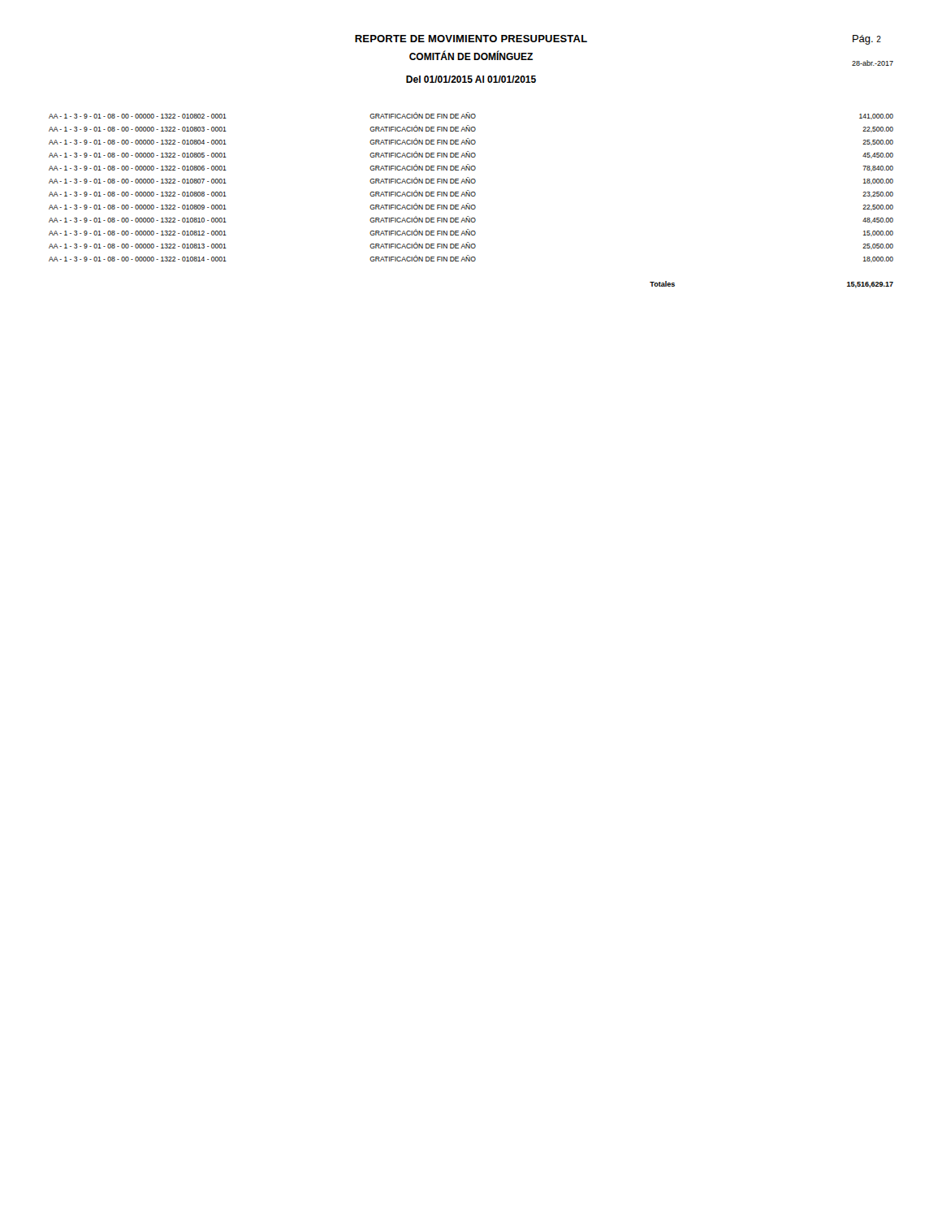REPORTE DE MOVIMIENTO PRESUPUESTAL
COMITÁN DE DOMÍNGUEZ
Del 01/01/2015 Al 01/01/2015
Pág. 2
28-abr.-2017
| AA - 1 - 3 - 9 - 01 - 08 - 00 - 00000 - 1322 - 010802 - 0001 | GRATIFICACIÓN DE FIN DE AÑO | 141,000.00 |
| AA - 1 - 3 - 9 - 01 - 08 - 00 - 00000 - 1322 - 010803 - 0001 | GRATIFICACIÓN DE FIN DE AÑO | 22,500.00 |
| AA - 1 - 3 - 9 - 01 - 08 - 00 - 00000 - 1322 - 010804 - 0001 | GRATIFICACIÓN DE FIN DE AÑO | 25,500.00 |
| AA - 1 - 3 - 9 - 01 - 08 - 00 - 00000 - 1322 - 010805 - 0001 | GRATIFICACIÓN DE FIN DE AÑO | 45,450.00 |
| AA - 1 - 3 - 9 - 01 - 08 - 00 - 00000 - 1322 - 010806 - 0001 | GRATIFICACIÓN DE FIN DE AÑO | 78,840.00 |
| AA - 1 - 3 - 9 - 01 - 08 - 00 - 00000 - 1322 - 010807 - 0001 | GRATIFICACIÓN DE FIN DE AÑO | 18,000.00 |
| AA - 1 - 3 - 9 - 01 - 08 - 00 - 00000 - 1322 - 010808 - 0001 | GRATIFICACIÓN DE FIN DE AÑO | 23,250.00 |
| AA - 1 - 3 - 9 - 01 - 08 - 00 - 00000 - 1322 - 010809 - 0001 | GRATIFICACIÓN DE FIN DE AÑO | 22,500.00 |
| AA - 1 - 3 - 9 - 01 - 08 - 00 - 00000 - 1322 - 010810 - 0001 | GRATIFICACIÓN DE FIN DE AÑO | 48,450.00 |
| AA - 1 - 3 - 9 - 01 - 08 - 00 - 00000 - 1322 - 010812 - 0001 | GRATIFICACIÓN DE FIN DE AÑO | 15,000.00 |
| AA - 1 - 3 - 9 - 01 - 08 - 00 - 00000 - 1322 - 010813 - 0001 | GRATIFICACIÓN DE FIN DE AÑO | 25,050.00 |
| AA - 1 - 3 - 9 - 01 - 08 - 00 - 00000 - 1322 - 010814 - 0001 | GRATIFICACIÓN DE FIN DE AÑO | 18,000.00 |
| | Totales | 15,516,629.17 |